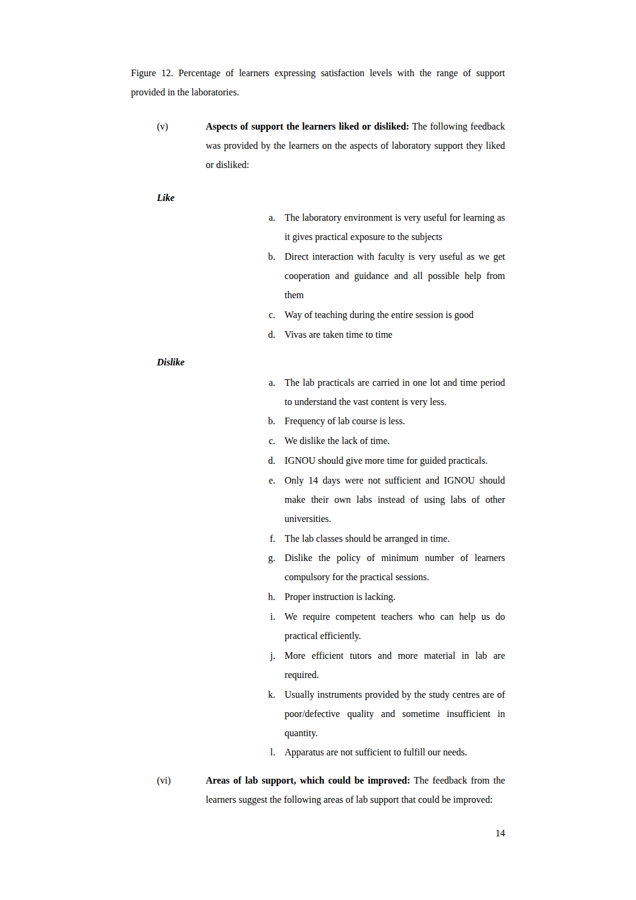Figure 12. Percentage of learners expressing satisfaction levels with the range of support provided in the laboratories.
(v) Aspects of support the learners liked or disliked: The following feedback was provided by the learners on the aspects of laboratory support they liked or disliked:
Like
The laboratory environment is very useful for learning as it gives practical exposure to the subjects
Direct interaction with faculty is very useful as we get cooperation and guidance and all possible help from them
Way of teaching during the entire session is good
Vivas are taken time to time
Dislike
The lab practicals are carried in one lot and time period to understand the vast content is very less.
Frequency of lab course is less.
We dislike the lack of time.
IGNOU should give more time for guided practicals.
Only 14 days were not sufficient and IGNOU should make their own labs instead of using labs of other universities.
The lab classes should be arranged in time.
Dislike the policy of minimum number of learners compulsory for the practical sessions.
Proper instruction is lacking.
We require competent teachers who can help us do practical efficiently.
More efficient tutors and more material in lab are required.
Usually instruments provided by the study centres are of poor/defective quality and sometime insufficient in quantity.
Apparatus are not sufficient to fulfill our needs.
(vi) Areas of lab support, which could be improved: The feedback from the learners suggest the following areas of lab support that could be improved:
14